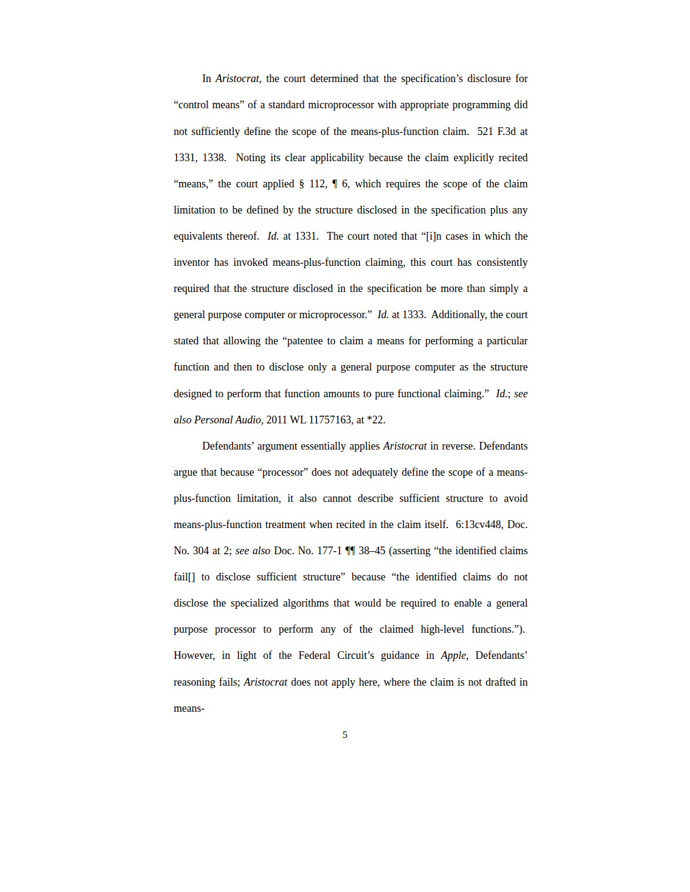In Aristocrat, the court determined that the specification’s disclosure for “control means” of a standard microprocessor with appropriate programming did not sufficiently define the scope of the means-plus-function claim. 521 F.3d at 1331, 1338. Noting its clear applicability because the claim explicitly recited “means,” the court applied § 112, ¶ 6, which requires the scope of the claim limitation to be defined by the structure disclosed in the specification plus any equivalents thereof. Id. at 1331. The court noted that “[i]n cases in which the inventor has invoked means-plus-function claiming, this court has consistently required that the structure disclosed in the specification be more than simply a general purpose computer or microprocessor.” Id. at 1333. Additionally, the court stated that allowing the “patentee to claim a means for performing a particular function and then to disclose only a general purpose computer as the structure designed to perform that function amounts to pure functional claiming.” Id.; see also Personal Audio, 2011 WL 11757163, at *22.
Defendants’ argument essentially applies Aristocrat in reverse. Defendants argue that because “processor” does not adequately define the scope of a means-plus-function limitation, it also cannot describe sufficient structure to avoid means-plus-function treatment when recited in the claim itself. 6:13cv448, Doc. No. 304 at 2; see also Doc. No. 177-1 ¶¶ 38–45 (asserting “the identified claims fail[] to disclose sufficient structure” because “the identified claims do not disclose the specialized algorithms that would be required to enable a general purpose processor to perform any of the claimed high-level functions.”). However, in light of the Federal Circuit’s guidance in Apple, Defendants’ reasoning fails; Aristocrat does not apply here, where the claim is not drafted in means-
5